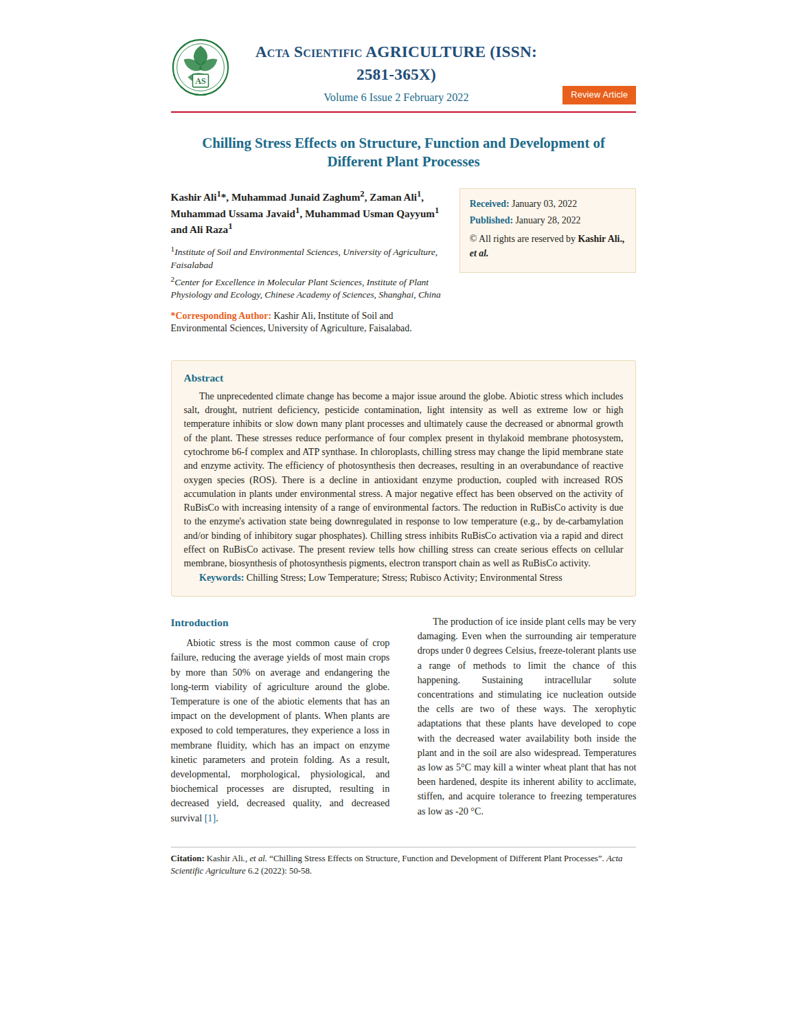AS
Acta Scientific AGRICULTURE (ISSN: 2581-365X)
Volume 6 Issue 2 February 2022
Review Article
Chilling Stress Effects on Structure, Function and Development of
Different Plant Processes
Kashir Ali1*, Muhammad Junaid Zaghum2, Zaman Ali1, Muhammad Ussama Javaid1, Muhammad Usman Qayyum1 and Ali Raza1
1Institute of Soil and Environmental Sciences, University of Agriculture, Faisalabad
2Center for Excellence in Molecular Plant Sciences, Institute of Plant Physiology and Ecology, Chinese Academy of Sciences, Shanghai, China
*Corresponding Author: Kashir Ali, Institute of Soil and Environmental Sciences, University of Agriculture, Faisalabad.
Received: January 03, 2022
Published: January 28, 2022
© All rights are reserved by Kashir Ali., et al.
Abstract
The unprecedented climate change has become a major issue around the globe. Abiotic stress which includes salt, drought, nutrient deficiency, pesticide contamination, light intensity as well as extreme low or high temperature inhibits or slow down many plant processes and ultimately cause the decreased or abnormal growth of the plant. These stresses reduce performance of four complex present in thylakoid membrane photosystem, cytochrome b6-f complex and ATP synthase. In chloroplasts, chilling stress may change the lipid membrane state and enzyme activity. The efficiency of photosynthesis then decreases, resulting in an overabundance of reactive oxygen species (ROS). There is a decline in antioxidant enzyme production, coupled with increased ROS accumulation in plants under environmental stress. A major negative effect has been observed on the activity of RuBisCo with increasing intensity of a range of environmental factors. The reduction in RuBisCo activity is due to the enzyme's activation state being downregulated in response to low temperature (e.g., by de-carbamylation and/or binding of inhibitory sugar phosphates). Chilling stress inhibits RuBisCo activation via a rapid and direct effect on RuBisCo activase. The present review tells how chilling stress can create serious effects on cellular membrane, biosynthesis of photosynthesis pigments, electron transport chain as well as RuBisCo activity.
Keywords: Chilling Stress; Low Temperature; Stress; Rubisco Activity; Environmental Stress
Introduction
Abiotic stress is the most common cause of crop failure, reducing the average yields of most main crops by more than 50% on average and endangering the long-term viability of agriculture around the globe. Temperature is one of the abiotic elements that has an impact on the development of plants. When plants are exposed to cold temperatures, they experience a loss in membrane fluidity, which has an impact on enzyme kinetic parameters and protein folding. As a result, developmental, morphological, physiological, and biochemical processes are disrupted, resulting in decreased yield, decreased quality, and decreased survival [1].
The production of ice inside plant cells may be very damaging. Even when the surrounding air temperature drops under 0 degrees Celsius, freeze-tolerant plants use a range of methods to limit the chance of this happening. Sustaining intracellular solute concentrations and stimulating ice nucleation outside the cells are two of these ways. The xerophytic adaptations that these plants have developed to cope with the decreased water availability both inside the plant and in the soil are also widespread. Temperatures as low as 5°C may kill a winter wheat plant that has not been hardened, despite its inherent ability to acclimate, stiffen, and acquire tolerance to freezing temperatures as low as -20 °C.
Citation: Kashir Ali., et al. “Chilling Stress Effects on Structure, Function and Development of Different Plant Processes”. Acta Scientific Agriculture 6.2 (2022): 50-58.